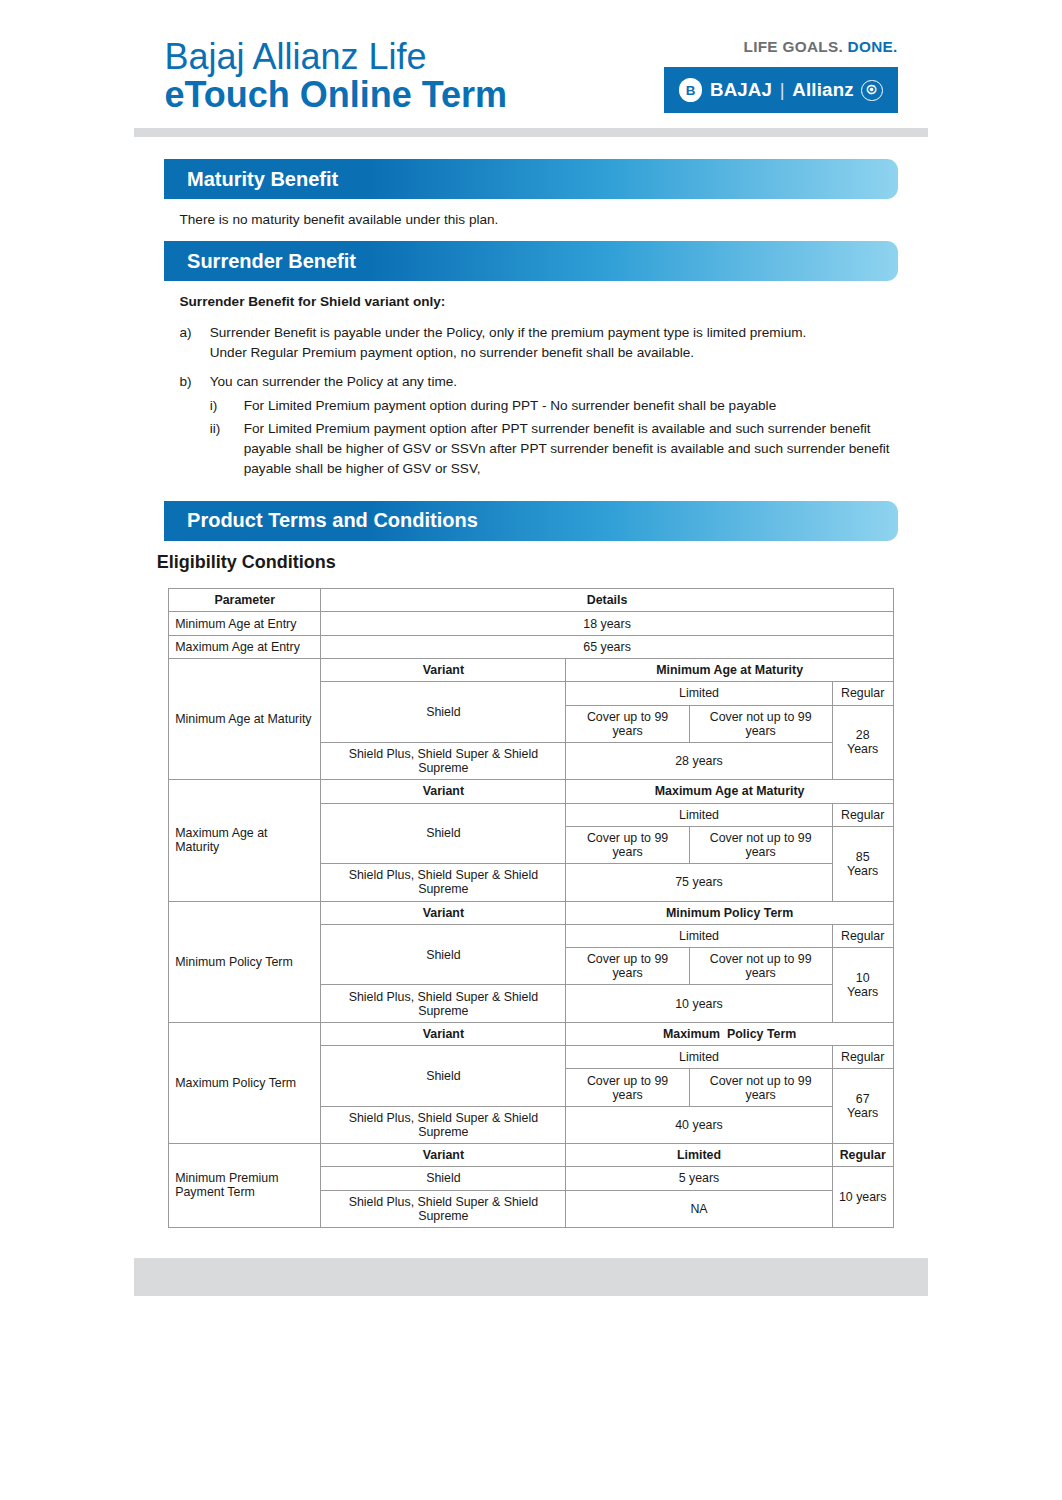Bajaj Allianz Life
eTouch Online Term
LIFE GOALS. DONE.
B BAJAJ | Allianz ⦿
Maturity Benefit
There is no maturity benefit available under this plan.
Surrender Benefit
Surrender Benefit for Shield variant only:
a) Surrender Benefit is payable under the Policy, only if the premium payment type is limited premium.
Under Regular Premium payment option, no surrender benefit shall be available.
b) You can surrender the Policy at any time.
i) For Limited Premium payment option during PPT - No surrender benefit shall be payable
ii) For Limited Premium payment option after PPT surrender benefit is available and such surrender benefit payable shall be higher of GSV or SSVn after PPT surrender benefit is available and such surrender benefit payable shall be higher of GSV or SSV,
Product Terms and Conditions
Eligibility Conditions
| Parameter | Details |
| --- | --- |
| Minimum Age at Entry | 18 years |
| Maximum Age at Entry | 65 years |
| Minimum Age at Maturity | Variant | Minimum Age at Maturity |
| Shield | Limited | Regular |
| Cover up to 99 years | Cover not up to 99 years | 28 Years |
| Shield Plus, Shield Super & Shield Supreme | 28 years |
| Maximum Age at Maturity | Variant | Maximum Age at Maturity |
| Shield | Limited | Regular |
| Cover up to 99 years | Cover not up to 99 years | 85 Years |
| Shield Plus, Shield Super & Shield Supreme | 75 years |
| Minimum Policy Term | Variant | Minimum Policy Term |
| Shield | Limited | Regular |
| Cover up to 99 years | Cover not up to 99 years | 10 Years |
| Shield Plus, Shield Super & Shield Supreme | 10 years |
| Maximum Policy Term | Variant | Maximum Policy Term |
| Shield | Limited | Regular |
| Cover up to 99 years | Cover not up to 99 years | 67 Years |
| Shield Plus, Shield Super & Shield Supreme | 40 years |
| Minimum Premium Payment Term | Variant | Limited | Regular |
| Shield | 5 years | 10 years |
| Shield Plus, Shield Super & Shield Supreme | NA |